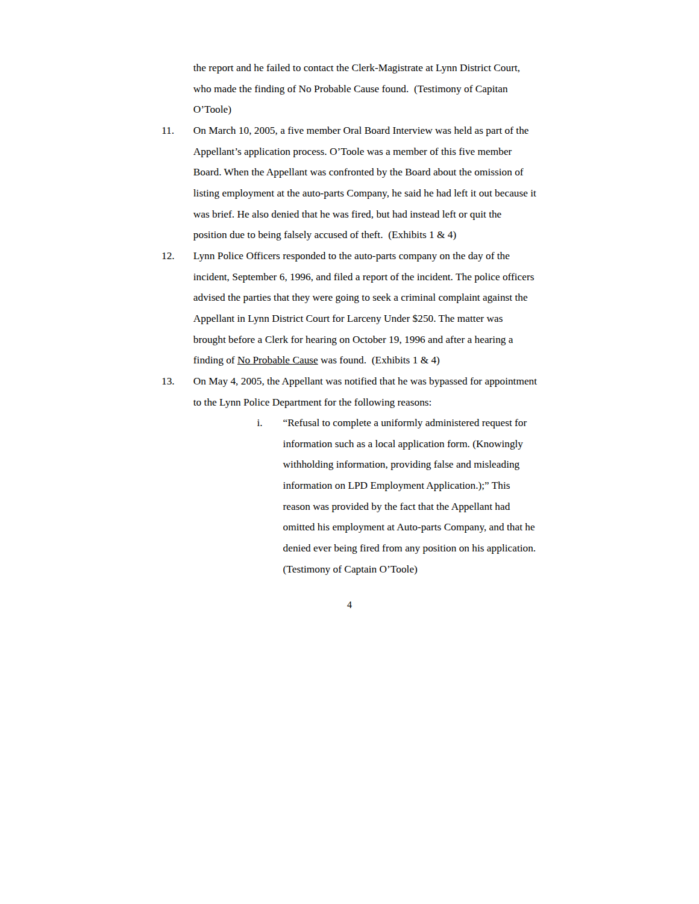the report and he failed to contact the Clerk-Magistrate at Lynn District Court, who made the finding of No Probable Cause found. (Testimony of Capitan O’Toole)
On March 10, 2005, a five member Oral Board Interview was held as part of the Appellant’s application process. O’Toole was a member of this five member Board. When the Appellant was confronted by the Board about the omission of listing employment at the auto-parts Company, he said he had left it out because it was brief. He also denied that he was fired, but had instead left or quit the position due to being falsely accused of theft. (Exhibits 1 & 4)
Lynn Police Officers responded to the auto-parts company on the day of the incident, September 6, 1996, and filed a report of the incident. The police officers advised the parties that they were going to seek a criminal complaint against the Appellant in Lynn District Court for Larceny Under $250. The matter was brought before a Clerk for hearing on October 19, 1996 and after a hearing a finding of No Probable Cause was found. (Exhibits 1 & 4)
On May 4, 2005, the Appellant was notified that he was bypassed for appointment to the Lynn Police Department for the following reasons:
“Refusal to complete a uniformly administered request for information such as a local application form. (Knowingly withholding information, providing false and misleading information on LPD Employment Application.);” This reason was provided by the fact that the Appellant had omitted his employment at Auto-parts Company, and that he denied ever being fired from any position on his application. (Testimony of Captain O’Toole)
4